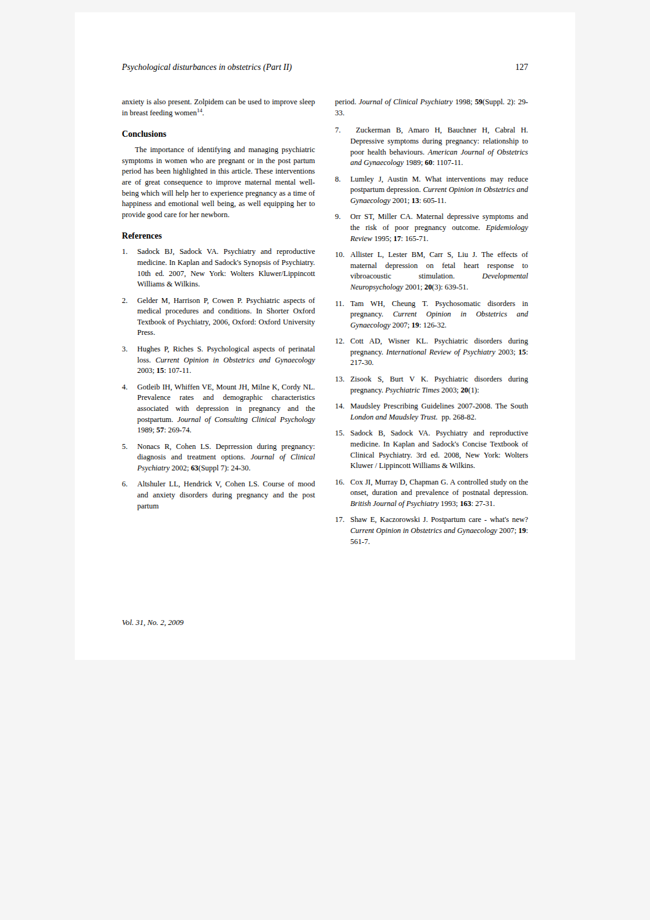Psychological disturbances in obstetrics (Part II) 127
anxiety is also present. Zolpidem can be used to improve sleep in breast feeding women14.
Conclusions
The importance of identifying and managing psychiatric symptoms in women who are pregnant or in the post partum period has been highlighted in this article. These interventions are of great consequence to improve maternal mental well-being which will help her to experience pregnancy as a time of happiness and emotional well being, as well equipping her to provide good care for her newborn.
References
Sadock BJ, Sadock VA. Psychiatry and reproductive medicine. In Kaplan and Sadock's Synopsis of Psychiatry. 10th ed. 2007, New York: Wolters Kluwer/Lippincott Williams & Wilkins.
Gelder M, Harrison P, Cowen P. Psychiatric aspects of medical procedures and conditions. In Shorter Oxford Textbook of Psychiatry, 2006, Oxford: Oxford University Press.
Hughes P, Riches S. Psychological aspects of perinatal loss. Current Opinion in Obstetrics and Gynaecology 2003; 15: 107-11.
Gotleib IH, Whiffen VE, Mount JH, Milne K, Cordy NL. Prevalence rates and demographic characteristics associated with depression in pregnancy and the postpartum. Journal of Consulting Clinical Psychology 1989; 57: 269-74.
Nonacs R, Cohen LS. Deprression during pregnancy: diagnosis and treatment options. Journal of Clinical Psychiatry 2002; 63(Suppl 7): 24-30.
Altshuler LL, Hendrick V, Cohen LS. Course of mood and anxiety disorders during pregnancy and the post partum
period. Journal of Clinical Psychiatry 1998; 59(Suppl. 2): 29-33.
Zuckerman B, Amaro H, Bauchner H, Cabral H. Depressive symptoms during pregnancy: relationship to poor health behaviours. American Journal of Obstetrics and Gynaecology 1989; 60: 1107-11.
Lumley J, Austin M. What interventions may reduce postpartum depression. Current Opinion in Obstetrics and Gynaecology 2001; 13: 605-11.
Orr ST, Miller CA. Maternal depressive symptoms and the risk of poor pregnancy outcome. Epidemiology Review 1995; 17: 165-71.
Allister L, Lester BM, Carr S, Liu J. The effects of maternal depression on fetal heart response to vibroacoustic stimulation. Developmental Neuropsychology 2001; 20(3): 639-51.
Tam WH, Cheung T. Psychosomatic disorders in pregnancy. Current Opinion in Obstetrics and Gynaecology 2007; 19: 126-32.
Cott AD, Wisner KL. Psychiatric disorders during pregnancy. International Review of Psychiatry 2003; 15: 217-30.
Zisook S, Burt V K. Psychiatric disorders during pregnancy. Psychiatric Times 2003; 20(1):
Maudsley Prescribing Guidelines 2007-2008. The South London and Maudsley Trust. pp. 268-82.
Sadock B, Sadock VA. Psychiatry and reproductive medicine. In Kaplan and Sadock's Concise Textbook of Clinical Psychiatry. 3rd ed. 2008, New York: Wolters Kluwer / Lippincott Williams & Wilkins.
Cox JI, Murray D, Chapman G. A controlled study on the onset, duration and prevalence of postnatal depression. British Journal of Psychiatry 1993; 163: 27-31.
Shaw E, Kaczorowski J. Postpartum care - what's new? Current Opinion in Obstetrics and Gynaecology 2007; 19: 561-7.
Vol. 31, No. 2, 2009